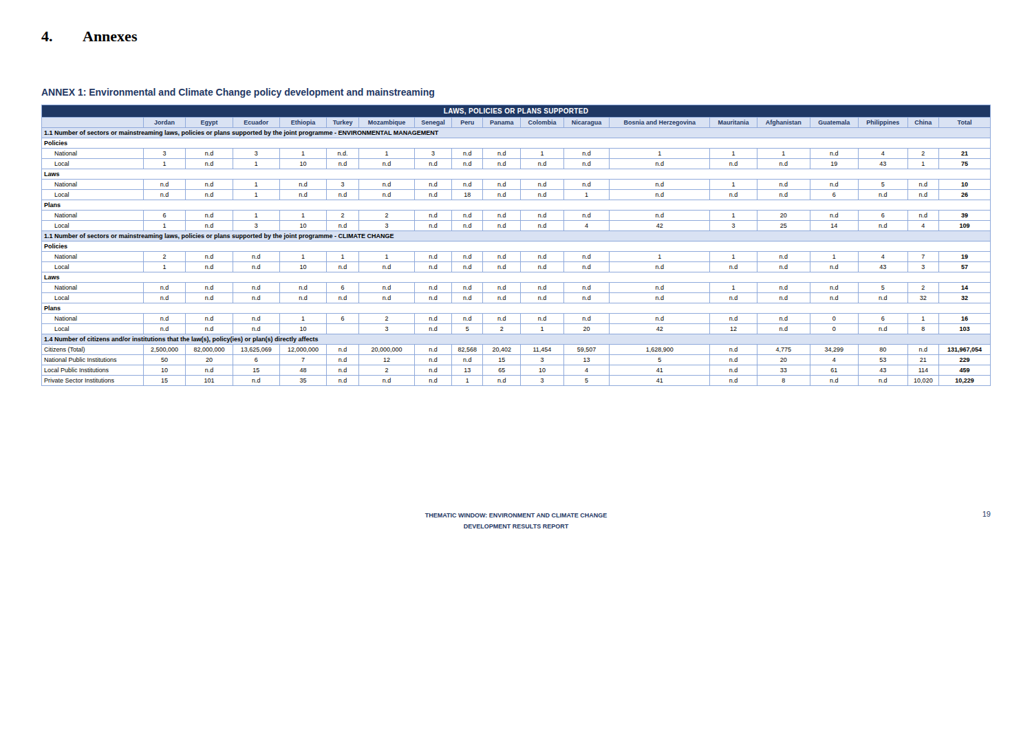4. Annexes
ANNEX 1: Environmental and Climate Change policy development and mainstreaming
| LAWS, POLICIES OR PLANS SUPPORTED |
| --- |
| | Jordan | Egypt | Ecuador | Ethiopia | Turkey | Mozambique | Senegal | Peru | Panama | Colombia | Nicaragua | Bosnia and Herzegovina | Mauritania | Afghanistan | Guatemala | Philippines | China | Total |
| 1.1 Number of sectors or mainstreaming laws, policies or plans supported by the joint programme - ENVIRONMENTAL MANAGEMENT |
| Policies |
| National | 3 | n.d | 3 | 1 | n.d. | 1 | 3 | n.d | n.d | 1 | n.d | 1 | 1 | 1 | n.d | 4 | 2 | 21 |
| Local | 1 | n.d | 1 | 10 | n.d | n.d | n.d | n.d | n.d | n.d | n.d | n.d | n.d | n.d | 19 | 43 | 1 | 75 |
| Laws |
| National | n.d | n.d | 1 | n.d | 3 | n.d | n.d | n.d | n.d | n.d | n.d | n.d | 1 | n.d | n.d | 5 | n.d | 10 |
| Local | n.d | n.d | 1 | n.d | n.d | n.d | n.d | 18 | n.d | n.d | 1 | n.d | n.d | n.d | 6 | n.d | n.d | 26 |
| Plans |
| National | 6 | n.d | 1 | 1 | 2 | 2 | n.d | n.d | n.d | n.d | n.d | n.d | 1 | 20 | n.d | 6 | n.d | 39 |
| Local | 1 | n.d | 3 | 10 | n.d | 3 | n.d | n.d | n.d | n.d | 4 | 42 | 3 | 25 | 14 | n.d | 4 | 109 |
| 1.1 Number of sectors or mainstreaming laws, policies or plans supported by the joint programme - CLIMATE CHANGE |
| Policies |
| National | 2 | n.d | n.d | 1 | 1 | 1 | n.d | n.d | n.d | n.d | n.d | 1 | 1 | n.d | 1 | 4 | 7 | 19 |
| Local | 1 | n.d | n.d | 10 | n.d | n.d | n.d | n.d | n.d | n.d | n.d | n.d | n.d | n.d | n.d | 43 | 3 | 57 |
| Laws |
| National | n.d | n.d | n.d | n.d | 6 | n.d | n.d | n.d | n.d | n.d | n.d | n.d | 1 | n.d | n.d | 5 | 2 | 14 |
| Local | n.d | n.d | n.d | n.d | n.d | n.d | n.d | n.d | n.d | n.d | n.d | n.d | n.d | n.d | n.d | n.d | 32 | 32 |
| Plans |
| National | n.d | n.d | n.d | 1 | 6 | 2 | n.d | n.d | n.d | n.d | n.d | n.d | n.d | n.d | 0 | 6 | 1 | 16 |
| Local | n.d | n.d | n.d | 10 | | 3 | n.d | 5 | 2 | 1 | 20 | 42 | 12 | n.d | 0 | n.d | 8 | 103 |
| 1.4 Number of citizens and/or institutions that the law(s), policy(ies) or plan(s) directly affects |
| Citizens (Total) | 2,500,000 | 82,000,000 | 13,625,069 | 12,000,000 | n.d | 20,000,000 | n.d | 82,568 | 20,402 | 11,454 | 59,507 | 1,628,900 | n.d | 4,775 | 34,299 | 80 | n.d | 131,967,054 |
| National Public Institutions | 50 | 20 | 6 | 7 | n.d | 12 | n.d | n.d | 15 | 3 | 13 | 5 | n.d | 20 | 4 | 53 | 21 | 229 |
| Local Public Institutions | 10 | n.d | 15 | 48 | n.d | 2 | n.d | 13 | 65 | 10 | 4 | 41 | n.d | 33 | 61 | 43 | 114 | 459 |
| Private Sector Institutions | 15 | 101 | n.d | 35 | n.d | n.d | n.d | 1 | n.d | 3 | 5 | 41 | n.d | 8 | n.d | n.d | 10,020 | 10,229 |
19
THEMATIC WINDOW: ENVIRONMENT AND CLIMATE CHANGE
DEVELOPMENT RESULTS REPORT